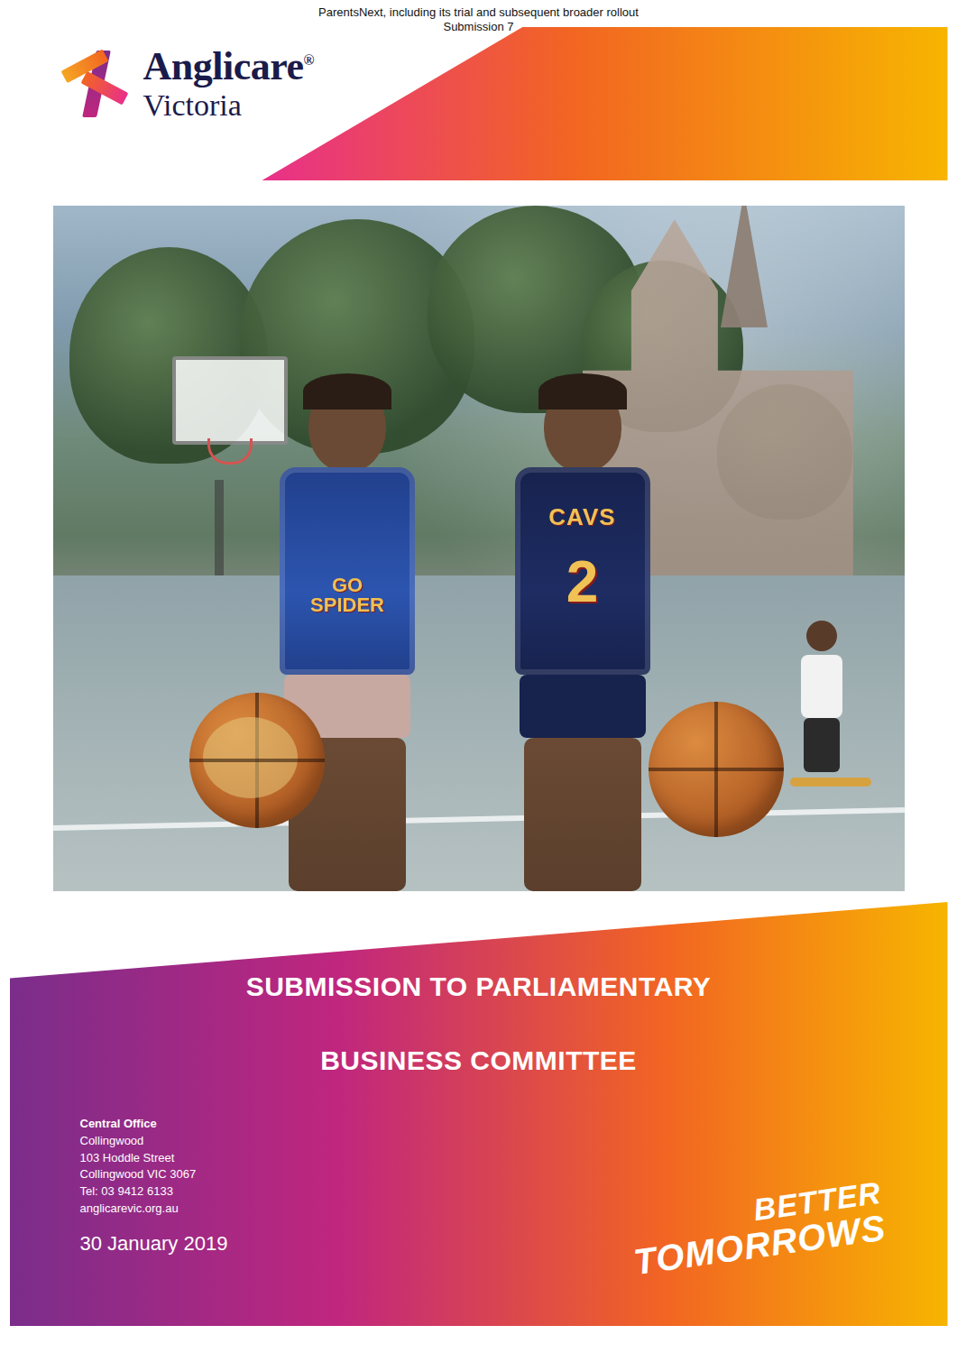ParentsNext, including its trial and subsequent broader rollout
Submission 7
Anglicare®
Victoria
GO
SPIDER
CAVS
2
SUBMISSION TO PARLIAMENTARY
BUSINESS COMMITTEE
Central Office
Collingwood
103 Hoddle Street
Collingwood VIC 3067
Tel: 03 9412 6133
anglicarevic.org.au
30 January 2019
BETTER
TOMORROWS